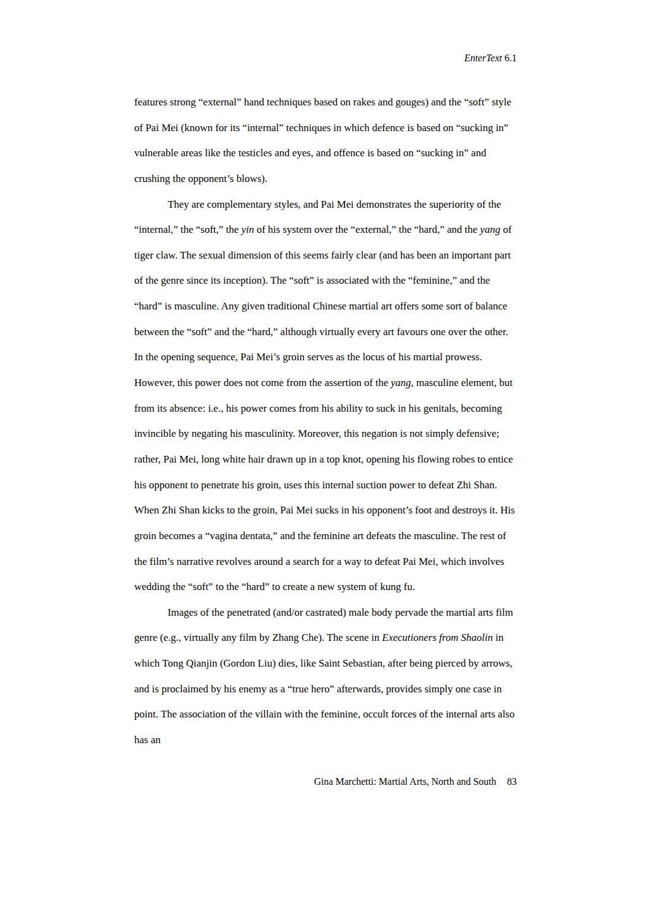EnterText 6.1
features strong “external” hand techniques based on rakes and gouges) and the “soft” style of Pai Mei (known for its “internal” techniques in which defence is based on “sucking in” vulnerable areas like the testicles and eyes, and offence is based on “sucking in” and crushing the opponent’s blows).
They are complementary styles, and Pai Mei demonstrates the superiority of the “internal,” the “soft,” the yin of his system over the “external,” the “hard,” and the yang of tiger claw. The sexual dimension of this seems fairly clear (and has been an important part of the genre since its inception). The “soft” is associated with the “feminine,” and the “hard” is masculine. Any given traditional Chinese martial art offers some sort of balance between the “soft” and the “hard,” although virtually every art favours one over the other. In the opening sequence, Pai Mei’s groin serves as the locus of his martial prowess. However, this power does not come from the assertion of the yang, masculine element, but from its absence: i.e., his power comes from his ability to suck in his genitals, becoming invincible by negating his masculinity. Moreover, this negation is not simply defensive; rather, Pai Mei, long white hair drawn up in a top knot, opening his flowing robes to entice his opponent to penetrate his groin, uses this internal suction power to defeat Zhi Shan. When Zhi Shan kicks to the groin, Pai Mei sucks in his opponent’s foot and destroys it. His groin becomes a “vagina dentata,” and the feminine art defeats the masculine. The rest of the film’s narrative revolves around a search for a way to defeat Pai Mei, which involves wedding the “soft” to the “hard” to create a new system of kung fu.
Images of the penetrated (and/or castrated) male body pervade the martial arts film genre (e.g., virtually any film by Zhang Che). The scene in Executioners from Shaolin in which Tong Qianjin (Gordon Liu) dies, like Saint Sebastian, after being pierced by arrows, and is proclaimed by his enemy as a “true hero” afterwards, provides simply one case in point. The association of the villain with the feminine, occult forces of the internal arts also has an
Gina Marchetti: Martial Arts, North and South83